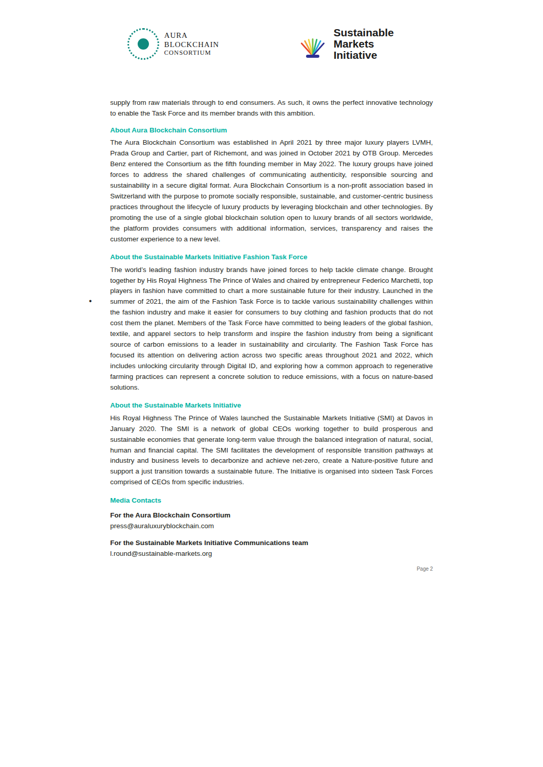AURA BLOCKCHAIN CONSORTIUM
Sustainable
Markets
Initiative
supply from raw materials through to end consumers. As such, it owns the perfect innovative technology to enable the Task Force and its member brands with this ambition.
About Aura Blockchain Consortium
The Aura Blockchain Consortium was established in April 2021 by three major luxury players LVMH, Prada Group and Cartier, part of Richemont, and was joined in October 2021 by OTB Group. Mercedes Benz entered the Consortium as the fifth founding member in May 2022. The luxury groups have joined forces to address the shared challenges of communicating authenticity, responsible sourcing and sustainability in a secure digital format. Aura Blockchain Consortium is a non-profit association based in Switzerland with the purpose to promote socially responsible, sustainable, and customer-centric business practices throughout the lifecycle of luxury products by leveraging blockchain and other technologies. By promoting the use of a single global blockchain solution open to luxury brands of all sectors worldwide, the platform provides consumers with additional information, services, transparency and raises the customer experience to a new level.
About the Sustainable Markets Initiative Fashion Task Force
•
The world’s leading fashion industry brands have joined forces to help tackle climate change. Brought together by His Royal Highness The Prince of Wales and chaired by entrepreneur Federico Marchetti, top players in fashion have committed to chart a more sustainable future for their industry. Launched in the summer of 2021, the aim of the Fashion Task Force is to tackle various sustainability challenges within the fashion industry and make it easier for consumers to buy clothing and fashion products that do not cost them the planet. Members of the Task Force have committed to being leaders of the global fashion, textile, and apparel sectors to help transform and inspire the fashion industry from being a significant source of carbon emissions to a leader in sustainability and circularity. The Fashion Task Force has focused its attention on delivering action across two specific areas throughout 2021 and 2022, which includes unlocking circularity through Digital ID, and exploring how a common approach to regenerative farming practices can represent a concrete solution to reduce emissions, with a focus on nature-based solutions.
About the Sustainable Markets Initiative
His Royal Highness The Prince of Wales launched the Sustainable Markets Initiative (SMI) at Davos in January 2020. The SMI is a network of global CEOs working together to build prosperous and sustainable economies that generate long-term value through the balanced integration of natural, social, human and financial capital. The SMI facilitates the development of responsible transition pathways at industry and business levels to decarbonize and achieve net-zero, create a Nature-positive future and support a just transition towards a sustainable future. The Initiative is organised into sixteen Task Forces comprised of CEOs from specific industries.
Media Contacts
For the Aura Blockchain Consortium press@auraluxuryblockchain.com
For the Sustainable Markets Initiative Communications team l.round@sustainable-markets.org
Page 2